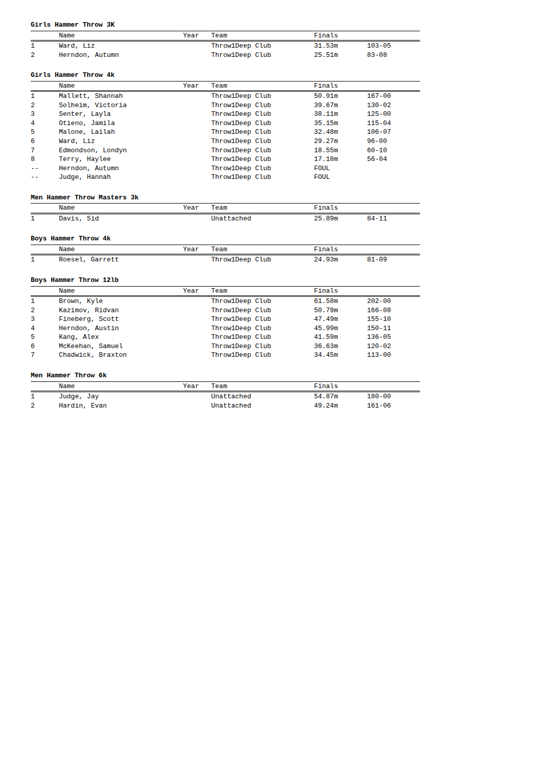Girls Hammer Throw 3K
| | Name | Year | Team | Finals | |
| --- | --- | --- | --- | --- | --- |
| 1 | Ward, Liz | | Throw1Deep Club | 31.53m | 103-05 |
| 2 | Herndon, Autumn | | Throw1Deep Club | 25.51m | 83-08 |
Girls Hammer Throw 4k
| | Name | Year | Team | Finals | |
| --- | --- | --- | --- | --- | --- |
| 1 | Mallett, Shannah | | Throw1Deep Club | 50.91m | 167-00 |
| 2 | Solheim, Victoria | | Throw1Deep Club | 39.67m | 130-02 |
| 3 | Senter, Layla | | Throw1Deep Club | 38.11m | 125-00 |
| 4 | Otieno, Jamila | | Throw1Deep Club | 35.15m | 115-04 |
| 5 | Malone, Lailah | | Throw1Deep Club | 32.48m | 106-07 |
| 6 | Ward, Liz | | Throw1Deep Club | 29.27m | 96-00 |
| 7 | Edmondson, Londyn | | Throw1Deep Club | 18.55m | 60-10 |
| 8 | Terry, Haylee | | Throw1Deep Club | 17.18m | 56-04 |
| -- | Herndon, Autumn | | Throw1Deep Club | FOUL | |
| -- | Judge, Hannah | | Throw1Deep Club | FOUL | |
Men Hammer Throw Masters 3k
| | Name | Year | Team | Finals | |
| --- | --- | --- | --- | --- | --- |
| 1 | Davis, Sid | | Unattached | 25.89m | 84-11 |
Boys Hammer Throw 4k
| | Name | Year | Team | Finals | |
| --- | --- | --- | --- | --- | --- |
| 1 | Roesel, Garrett | | Throw1Deep Club | 24.93m | 81-09 |
Boys Hammer Throw 12lb
| | Name | Year | Team | Finals | |
| --- | --- | --- | --- | --- | --- |
| 1 | Brown, Kyle | | Throw1Deep Club | 61.58m | 202-00 |
| 2 | Kazimov, Ridvan | | Throw1Deep Club | 50.79m | 166-08 |
| 3 | Fineberg, Scott | | Throw1Deep Club | 47.49m | 155-10 |
| 4 | Herndon, Austin | | Throw1Deep Club | 45.99m | 150-11 |
| 5 | Kang, Alex | | Throw1Deep Club | 41.59m | 136-05 |
| 6 | McKeehan, Samuel | | Throw1Deep Club | 36.63m | 120-02 |
| 7 | Chadwick, Braxton | | Throw1Deep Club | 34.45m | 113-00 |
Men Hammer Throw 6k
| | Name | Year | Team | Finals | |
| --- | --- | --- | --- | --- | --- |
| 1 | Judge, Jay | | Unattached | 54.87m | 180-00 |
| 2 | Hardin, Evan | | Unattached | 49.24m | 161-06 |